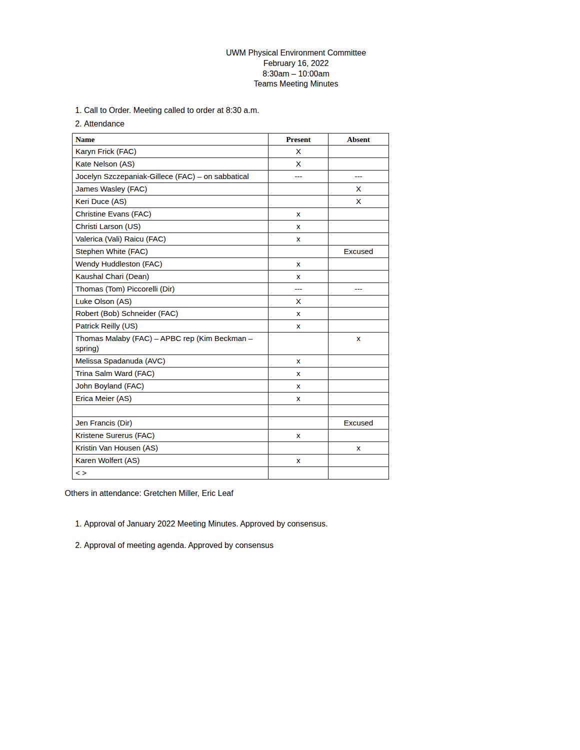UWM Physical Environment Committee
February 16, 2022
8:30am – 10:00am
Teams Meeting Minutes
Call to Order. Meeting called to order at 8:30 a.m.
Attendance
| Name | Present | Absent |
| --- | --- | --- |
| Karyn Frick (FAC) | X | |
| Kate Nelson (AS) | X | |
| Jocelyn Szczepaniak-Gillece (FAC) – on sabbatical | --- | --- |
| James Wasley (FAC) | | X |
| Keri Duce (AS) | | X |
| Christine Evans (FAC) | x | |
| Christi Larson (US) | x | |
| Valerica (Vali) Raicu (FAC) | x | |
| Stephen White (FAC) | | Excused |
| Wendy Huddleston (FAC) | x | |
| Kaushal Chari (Dean) | x | |
| Thomas (Tom) Piccorelli (Dir) | --- | --- |
| Luke Olson (AS) | X | |
| Robert (Bob) Schneider (FAC) | x | |
| Patrick Reilly (US) | x | |
| Thomas Malaby (FAC) – APBC rep (Kim Beckman – spring) | | x |
| Melissa Spadanuda (AVC) | x | |
| Trina Salm Ward (FAC) | x | |
| John Boyland (FAC) | x | |
| Erica Meier (AS) | x | |
| Jen Francis (Dir) | | Excused |
| Kristene Surerus (FAC) | x | |
| Kristin Van Housen (AS) | | x |
| Karen Wolfert (AS) | x | |
| < > | | |
Others in attendance: Gretchen Miller, Eric Leaf
Approval of January 2022 Meeting Minutes. Approved by consensus.
Approval of meeting agenda. Approved by consensus